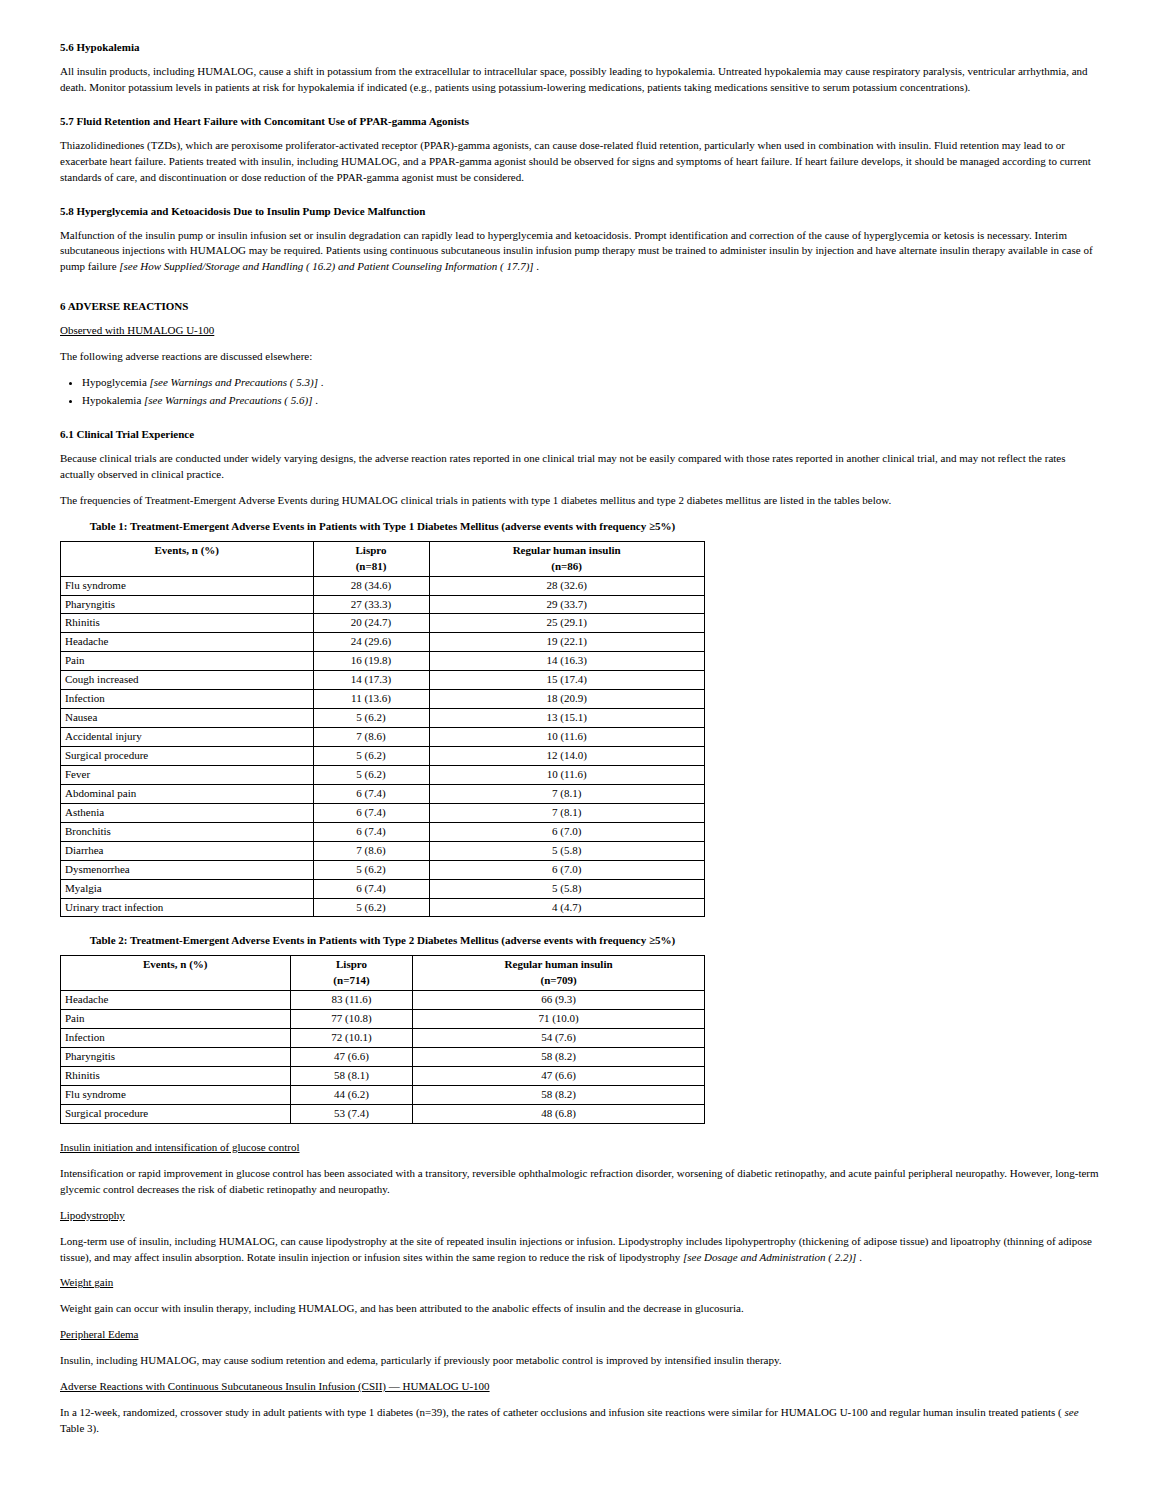5.6 Hypokalemia
All insulin products, including HUMALOG, cause a shift in potassium from the extracellular to intracellular space, possibly leading to hypokalemia. Untreated hypokalemia may cause respiratory paralysis, ventricular arrhythmia, and death. Monitor potassium levels in patients at risk for hypokalemia if indicated (e.g., patients using potassium-lowering medications, patients taking medications sensitive to serum potassium concentrations).
5.7 Fluid Retention and Heart Failure with Concomitant Use of PPAR-gamma Agonists
Thiazolidinediones (TZDs), which are peroxisome proliferator-activated receptor (PPAR)-gamma agonists, can cause dose-related fluid retention, particularly when used in combination with insulin. Fluid retention may lead to or exacerbate heart failure. Patients treated with insulin, including HUMALOG, and a PPAR-gamma agonist should be observed for signs and symptoms of heart failure. If heart failure develops, it should be managed according to current standards of care, and discontinuation or dose reduction of the PPAR-gamma agonist must be considered.
5.8 Hyperglycemia and Ketoacidosis Due to Insulin Pump Device Malfunction
Malfunction of the insulin pump or insulin infusion set or insulin degradation can rapidly lead to hyperglycemia and ketoacidosis. Prompt identification and correction of the cause of hyperglycemia or ketosis is necessary. Interim subcutaneous injections with HUMALOG may be required. Patients using continuous subcutaneous insulin infusion pump therapy must be trained to administer insulin by injection and have alternate insulin therapy available in case of pump failure [see How Supplied/Storage and Handling ( 16.2) and Patient Counseling Information ( 17.7)] .
6 ADVERSE REACTIONS
Observed with HUMALOG U-100
The following adverse reactions are discussed elsewhere:
Hypoglycemia [see Warnings and Precautions ( 5.3)] .
Hypokalemia [see Warnings and Precautions ( 5.6)] .
6.1 Clinical Trial Experience
Because clinical trials are conducted under widely varying designs, the adverse reaction rates reported in one clinical trial may not be easily compared with those rates reported in another clinical trial, and may not reflect the rates actually observed in clinical practice.
The frequencies of Treatment-Emergent Adverse Events during HUMALOG clinical trials in patients with type 1 diabetes mellitus and type 2 diabetes mellitus are listed in the tables below.
Table 1: Treatment-Emergent Adverse Events in Patients with Type 1 Diabetes Mellitus (adverse events with frequency ≥5%)
| Events, n (%) | Lispro (n=81) | Regular human insulin (n=86) |
| --- | --- | --- |
| Flu syndrome | 28 (34.6) | 28 (32.6) |
| Pharyngitis | 27 (33.3) | 29 (33.7) |
| Rhinitis | 20 (24.7) | 25 (29.1) |
| Headache | 24 (29.6) | 19 (22.1) |
| Pain | 16 (19.8) | 14 (16.3) |
| Cough increased | 14 (17.3) | 15 (17.4) |
| Infection | 11 (13.6) | 18 (20.9) |
| Nausea | 5 (6.2) | 13 (15.1) |
| Accidental injury | 7 (8.6) | 10 (11.6) |
| Surgical procedure | 5 (6.2) | 12 (14.0) |
| Fever | 5 (6.2) | 10 (11.6) |
| Abdominal pain | 6 (7.4) | 7 (8.1) |
| Asthenia | 6 (7.4) | 7 (8.1) |
| Bronchitis | 6 (7.4) | 6 (7.0) |
| Diarrhea | 7 (8.6) | 5 (5.8) |
| Dysmenorrhea | 5 (6.2) | 6 (7.0) |
| Myalgia | 6 (7.4) | 5 (5.8) |
| Urinary tract infection | 5 (6.2) | 4 (4.7) |
Table 2: Treatment-Emergent Adverse Events in Patients with Type 2 Diabetes Mellitus (adverse events with frequency ≥5%)
| Events, n (%) | Lispro (n=714) | Regular human insulin (n=709) |
| --- | --- | --- |
| Headache | 83 (11.6) | 66 (9.3) |
| Pain | 77 (10.8) | 71 (10.0) |
| Infection | 72 (10.1) | 54 (7.6) |
| Pharyngitis | 47 (6.6) | 58 (8.2) |
| Rhinitis | 58 (8.1) | 47 (6.6) |
| Flu syndrome | 44 (6.2) | 58 (8.2) |
| Surgical procedure | 53 (7.4) | 48 (6.8) |
Insulin initiation and intensification of glucose control
Intensification or rapid improvement in glucose control has been associated with a transitory, reversible ophthalmologic refraction disorder, worsening of diabetic retinopathy, and acute painful peripheral neuropathy. However, long-term glycemic control decreases the risk of diabetic retinopathy and neuropathy.
Lipodystrophy
Long-term use of insulin, including HUMALOG, can cause lipodystrophy at the site of repeated insulin injections or infusion. Lipodystrophy includes lipohypertrophy (thickening of adipose tissue) and lipoatrophy (thinning of adipose tissue), and may affect insulin absorption. Rotate insulin injection or infusion sites within the same region to reduce the risk of lipodystrophy [see Dosage and Administration ( 2.2)] .
Weight gain
Weight gain can occur with insulin therapy, including HUMALOG, and has been attributed to the anabolic effects of insulin and the decrease in glucosuria.
Peripheral Edema
Insulin, including HUMALOG, may cause sodium retention and edema, particularly if previously poor metabolic control is improved by intensified insulin therapy.
Adverse Reactions with Continuous Subcutaneous Insulin Infusion (CSII) — HUMALOG U-100
In a 12-week, randomized, crossover study in adult patients with type 1 diabetes (n=39), the rates of catheter occlusions and infusion site reactions were similar for HUMALOG U-100 and regular human insulin treated patients ( see Table 3).